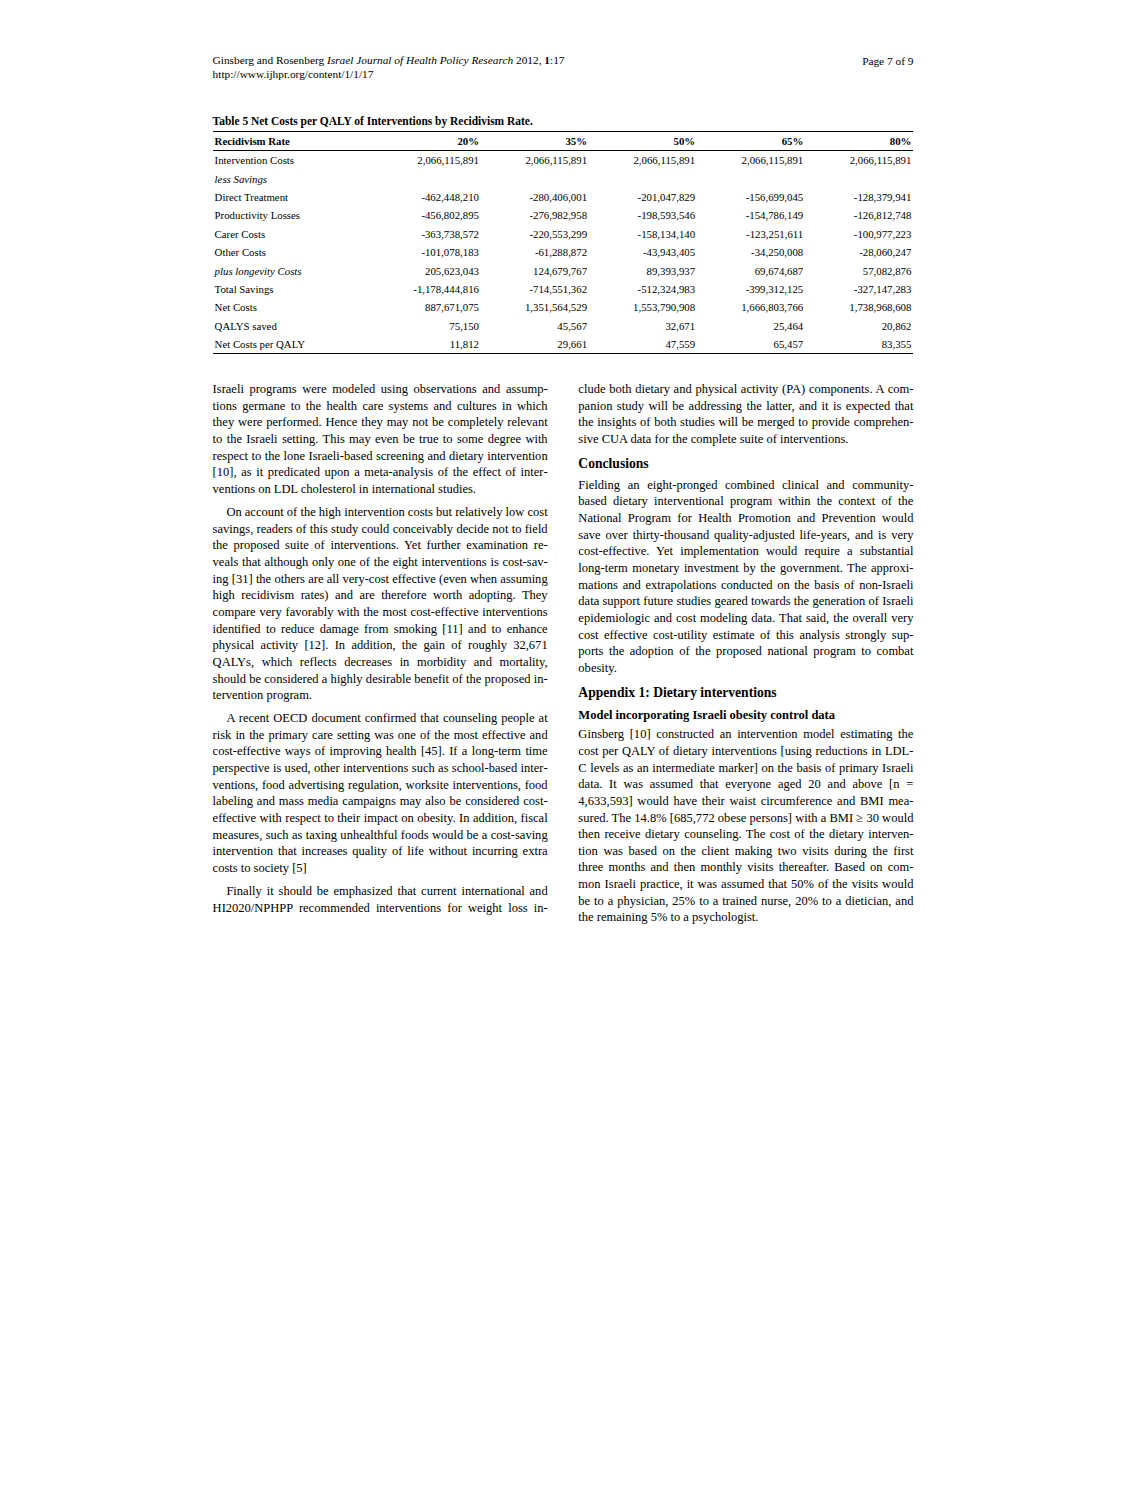Ginsberg and Rosenberg Israel Journal of Health Policy Research 2012, 1:17
http://www.ijhpr.org/content/1/1/17
Page 7 of 9
Table 5 Net Costs per QALY of Interventions by Recidivism Rate.
| Recidivism Rate | 20% | 35% | 50% | 65% | 80% |
| --- | --- | --- | --- | --- | --- |
| Intervention Costs | 2,066,115,891 | 2,066,115,891 | 2,066,115,891 | 2,066,115,891 | 2,066,115,891 |
| less Savings | | | | | |
| Direct Treatment | -462,448,210 | -280,406,001 | -201,047,829 | -156,699,045 | -128,379,941 |
| Productivity Losses | -456,802,895 | -276,982,958 | -198,593,546 | -154,786,149 | -126,812,748 |
| Carer Costs | -363,738,572 | -220,553,299 | -158,134,140 | -123,251,611 | -100,977,223 |
| Other Costs | -101,078,183 | -61,288,872 | -43,943,405 | -34,250,008 | -28,060,247 |
| plus longevity Costs | 205,623,043 | 124,679,767 | 89,393,937 | 69,674,687 | 57,082,876 |
| Total Savings | -1,178,444,816 | -714,551,362 | -512,324,983 | -399,312,125 | -327,147,283 |
| Net Costs | 887,671,075 | 1,351,564,529 | 1,553,790,908 | 1,666,803,766 | 1,738,968,608 |
| QALYS saved | 75,150 | 45,567 | 32,671 | 25,464 | 20,862 |
| Net Costs per QALY | 11,812 | 29,661 | 47,559 | 65,457 | 83,355 |
Israeli programs were modeled using observations and assumptions germane to the health care systems and cultures in which they were performed. Hence they may not be completely relevant to the Israeli setting. This may even be true to some degree with respect to the lone Israeli-based screening and dietary intervention [10], as it predicated upon a meta-analysis of the effect of interventions on LDL cholesterol in international studies.
On account of the high intervention costs but relatively low cost savings, readers of this study could conceivably decide not to field the proposed suite of interventions. Yet further examination reveals that although only one of the eight interventions is cost-saving [31] the others are all very-cost effective (even when assuming high recidivism rates) and are therefore worth adopting. They compare very favorably with the most cost-effective interventions identified to reduce damage from smoking [11] and to enhance physical activity [12]. In addition, the gain of roughly 32,671 QALYs, which reflects decreases in morbidity and mortality, should be considered a highly desirable benefit of the proposed intervention program.
A recent OECD document confirmed that counseling people at risk in the primary care setting was one of the most effective and cost-effective ways of improving health [45]. If a long-term time perspective is used, other interventions such as school-based interventions, food advertising regulation, worksite interventions, food labeling and mass media campaigns may also be considered cost-effective with respect to their impact on obesity. In addition, fiscal measures, such as taxing unhealthful foods would be a cost-saving intervention that increases quality of life without incurring extra costs to society [5]
Finally it should be emphasized that current international and HI2020/NPHPP recommended interventions for weight loss include both dietary and physical activity (PA) components. A companion study will be addressing the latter, and it is expected that the insights of both studies will be merged to provide comprehensive CUA data for the complete suite of interventions.
Conclusions
Fielding an eight-pronged combined clinical and community-based dietary interventional program within the context of the National Program for Health Promotion and Prevention would save over thirty-thousand quality-adjusted life-years, and is very cost-effective. Yet implementation would require a substantial long-term monetary investment by the government. The approximations and extrapolations conducted on the basis of non-Israeli data support future studies geared towards the generation of Israeli epidemiologic and cost modeling data. That said, the overall very cost effective cost-utility estimate of this analysis strongly supports the adoption of the proposed national program to combat obesity.
Appendix 1: Dietary interventions
Model incorporating Israeli obesity control data
Ginsberg [10] constructed an intervention model estimating the cost per QALY of dietary interventions [using reductions in LDL-C levels as an intermediate marker] on the basis of primary Israeli data. It was assumed that everyone aged 20 and above [n = 4,633,593] would have their waist circumference and BMI measured. The 14.8% [685,772 obese persons] with a BMI ≥ 30 would then receive dietary counseling. The cost of the dietary intervention was based on the client making two visits during the first three months and then monthly visits thereafter. Based on common Israeli practice, it was assumed that 50% of the visits would be to a physician, 25% to a trained nurse, 20% to a dietician, and the remaining 5% to a psychologist.